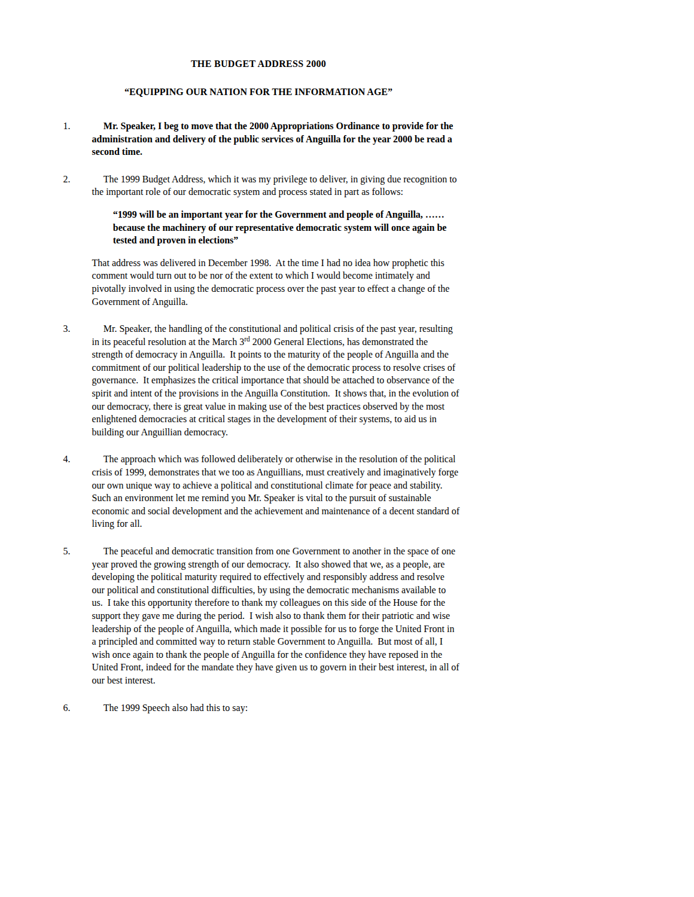THE BUDGET ADDRESS 2000
“EQUIPPING OUR NATION FOR THE INFORMATION AGE”
Mr. Speaker, I beg to move that the 2000 Appropriations Ordinance to provide for the administration and delivery of the public services of Anguilla for the year 2000 be read a second time.
The 1999 Budget Address, which it was my privilege to deliver, in giving due recognition to the important role of our democratic system and process stated in part as follows:
“1999 will be an important year for the Government and people of Anguilla, …… because the machinery of our representative democratic system will once again be tested and proven in elections”
That address was delivered in December 1998. At the time I had no idea how prophetic this comment would turn out to be nor of the extent to which I would become intimately and pivotally involved in using the democratic process over the past year to effect a change of the Government of Anguilla.
Mr. Speaker, the handling of the constitutional and political crisis of the past year, resulting in its peaceful resolution at the March 3rd 2000 General Elections, has demonstrated the strength of democracy in Anguilla. It points to the maturity of the people of Anguilla and the commitment of our political leadership to the use of the democratic process to resolve crises of governance. It emphasizes the critical importance that should be attached to observance of the spirit and intent of the provisions in the Anguilla Constitution. It shows that, in the evolution of our democracy, there is great value in making use of the best practices observed by the most enlightened democracies at critical stages in the development of their systems, to aid us in building our Anguillian democracy.
The approach which was followed deliberately or otherwise in the resolution of the political crisis of 1999, demonstrates that we too as Anguillians, must creatively and imaginatively forge our own unique way to achieve a political and constitutional climate for peace and stability. Such an environment let me remind you Mr. Speaker is vital to the pursuit of sustainable economic and social development and the achievement and maintenance of a decent standard of living for all.
The peaceful and democratic transition from one Government to another in the space of one year proved the growing strength of our democracy. It also showed that we, as a people, are developing the political maturity required to effectively and responsibly address and resolve our political and constitutional difficulties, by using the democratic mechanisms available to us. I take this opportunity therefore to thank my colleagues on this side of the House for the support they gave me during the period. I wish also to thank them for their patriotic and wise leadership of the people of Anguilla, which made it possible for us to forge the United Front in a principled and committed way to return stable Government to Anguilla. But most of all, I wish once again to thank the people of Anguilla for the confidence they have reposed in the United Front, indeed for the mandate they have given us to govern in their best interest, in all of our best interest.
The 1999 Speech also had this to say: